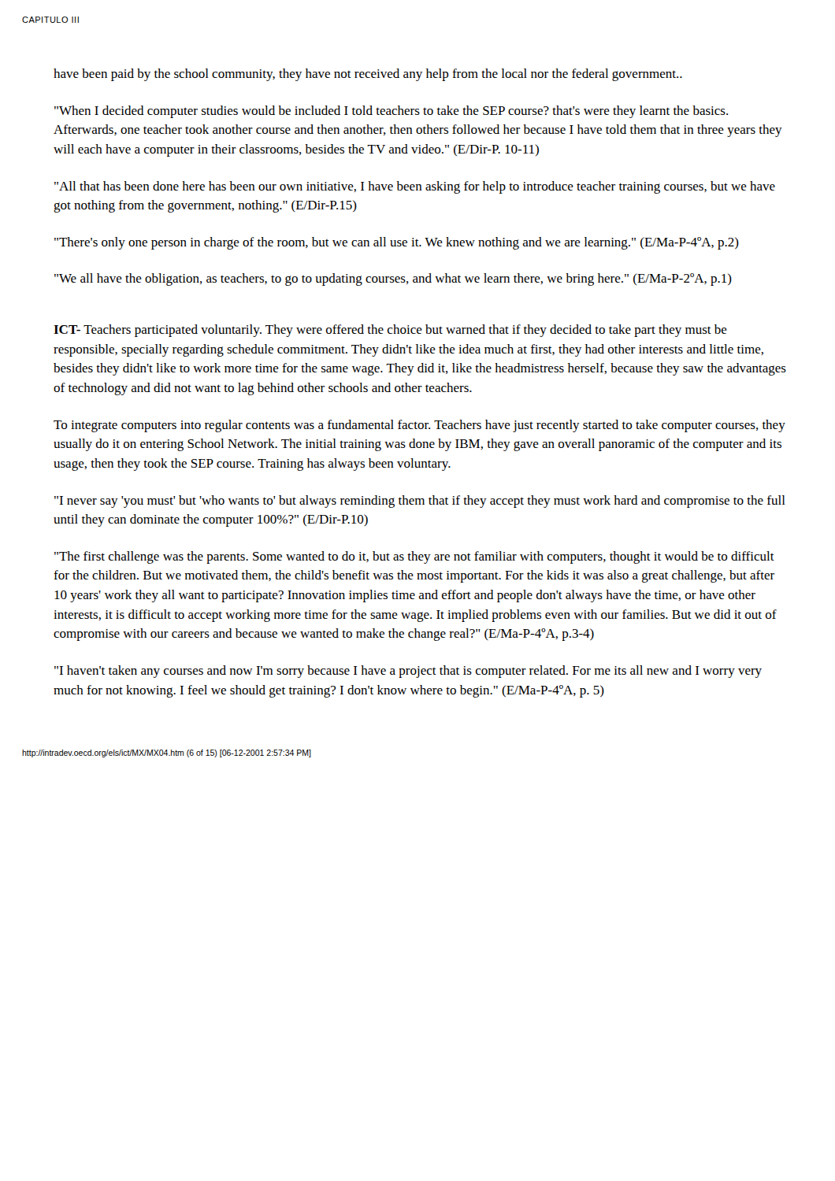CAPITULO III
have been paid by the school community, they have not received any help from the local nor the federal government..
"When I decided computer studies would be included I told teachers to take the SEP course? that's were they learnt the basics. Afterwards, one teacher took another course and then another, then others followed her because I have told them that in three years they will each have a computer in their classrooms, besides the TV and video." (E/Dir-P. 10-11)
"All that has been done here has been our own initiative, I have been asking for help to introduce teacher training courses, but we have got nothing from the government, nothing." (E/Dir-P.15)
"There's only one person in charge of the room, but we can all use it. We knew nothing and we are learning." (E/Ma-P-4ºA, p.2)
"We all have the obligation, as teachers, to go to updating courses, and what we learn there, we bring here." (E/Ma-P-2ºA, p.1)
ICT- Teachers participated voluntarily. They were offered the choice but warned that if they decided to take part they must be responsible, specially regarding schedule commitment. They didn't like the idea much at first, they had other interests and little time, besides they didn't like to work more time for the same wage. They did it, like the headmistress herself, because they saw the advantages of technology and did not want to lag behind other schools and other teachers.
To integrate computers into regular contents was a fundamental factor. Teachers have just recently started to take computer courses, they usually do it on entering School Network. The initial training was done by IBM, they gave an overall panoramic of the computer and its usage, then they took the SEP course. Training has always been voluntary.
"I never say 'you must' but 'who wants to' but always reminding them that if they accept they must work hard and compromise to the full until they can dominate the computer 100%?" (E/Dir-P.10)
"The first challenge was the parents. Some wanted to do it, but as they are not familiar with computers, thought it would be to difficult for the children. But we motivated them, the child's benefit was the most important. For the kids it was also a great challenge, but after 10 years' work they all want to participate? Innovation implies time and effort and people don't always have the time, or have other interests, it is difficult to accept working more time for the same wage. It implied problems even with our families. But we did it out of compromise with our careers and because we wanted to make the change real?" (E/Ma-P-4ºA, p.3-4)
"I haven't taken any courses and now I'm sorry because I have a project that is computer related. For me its all new and I worry very much for not knowing. I feel we should get training? I don't know where to begin." (E/Ma-P-4ºA, p. 5)
http://intradev.oecd.org/els/ict/MX/MX04.htm (6 of 15) [06-12-2001 2:57:34 PM]